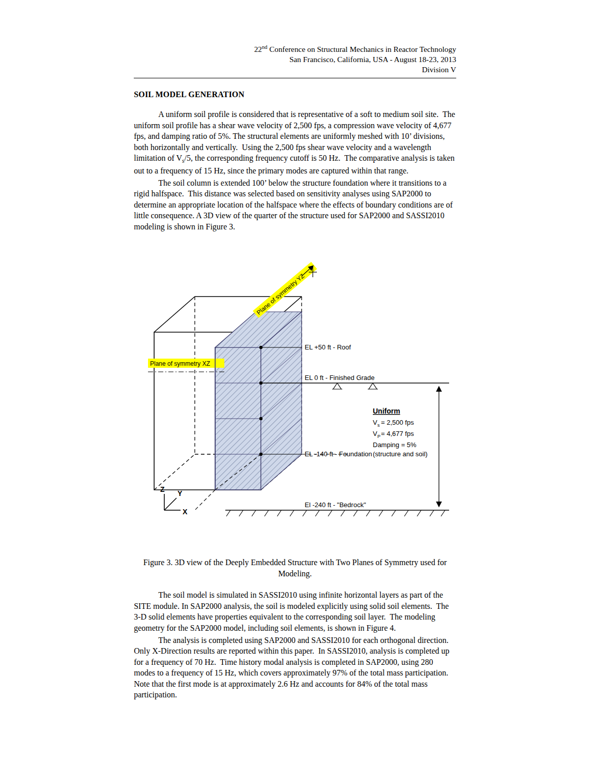22nd Conference on Structural Mechanics in Reactor Technology
San Francisco, California, USA - August 18-23, 2013
Division V
SOIL MODEL GENERATION
A uniform soil profile is considered that is representative of a soft to medium soil site. The uniform soil profile has a shear wave velocity of 2,500 fps, a compression wave velocity of 4,677 fps, and damping ratio of 5%. The structural elements are uniformly meshed with 10’ divisions, both horizontally and vertically. Using the 2,500 fps shear wave velocity and a wavelength limitation of Vs/5, the corresponding frequency cutoff is 50 Hz. The comparative analysis is taken out to a frequency of 15 Hz, since the primary modes are captured within that range.
The soil column is extended 100’ below the structure foundation where it transitions to a rigid halfspace. This distance was selected based on sensitivity analyses using SAP2000 to determine an appropriate location of the halfspace where the effects of boundary conditions are of little consequence. A 3D view of the quarter of the structure used for SAP2000 and SASSI2010 modeling is shown in Figure 3.
Plane of symmetry YZ Plane of symmetry XZ EL +50 ft - Roof EL 0 ft - Finished Grade EL -140 ft - Foundation El -240 ft - "Bedrock" Uniform V s = 2,500 fps V P = 4,677 fps Damping = 5% (structure and soil) Z Y X
Figure 3. 3D view of the Deeply Embedded Structure with Two Planes of Symmetry used for Modeling.
The soil model is simulated in SASSI2010 using infinite horizontal layers as part of the SITE module. In SAP2000 analysis, the soil is modeled explicitly using solid soil elements. The 3-D solid elements have properties equivalent to the corresponding soil layer. The modeling geometry for the SAP2000 model, including soil elements, is shown in Figure 4.
The analysis is completed using SAP2000 and SASSI2010 for each orthogonal direction. Only X-Direction results are reported within this paper. In SASSI2010, analysis is completed up for a frequency of 70 Hz. Time history modal analysis is completed in SAP2000, using 280 modes to a frequency of 15 Hz, which covers approximately 97% of the total mass participation. Note that the first mode is at approximately 2.6 Hz and accounts for 84% of the total mass participation.